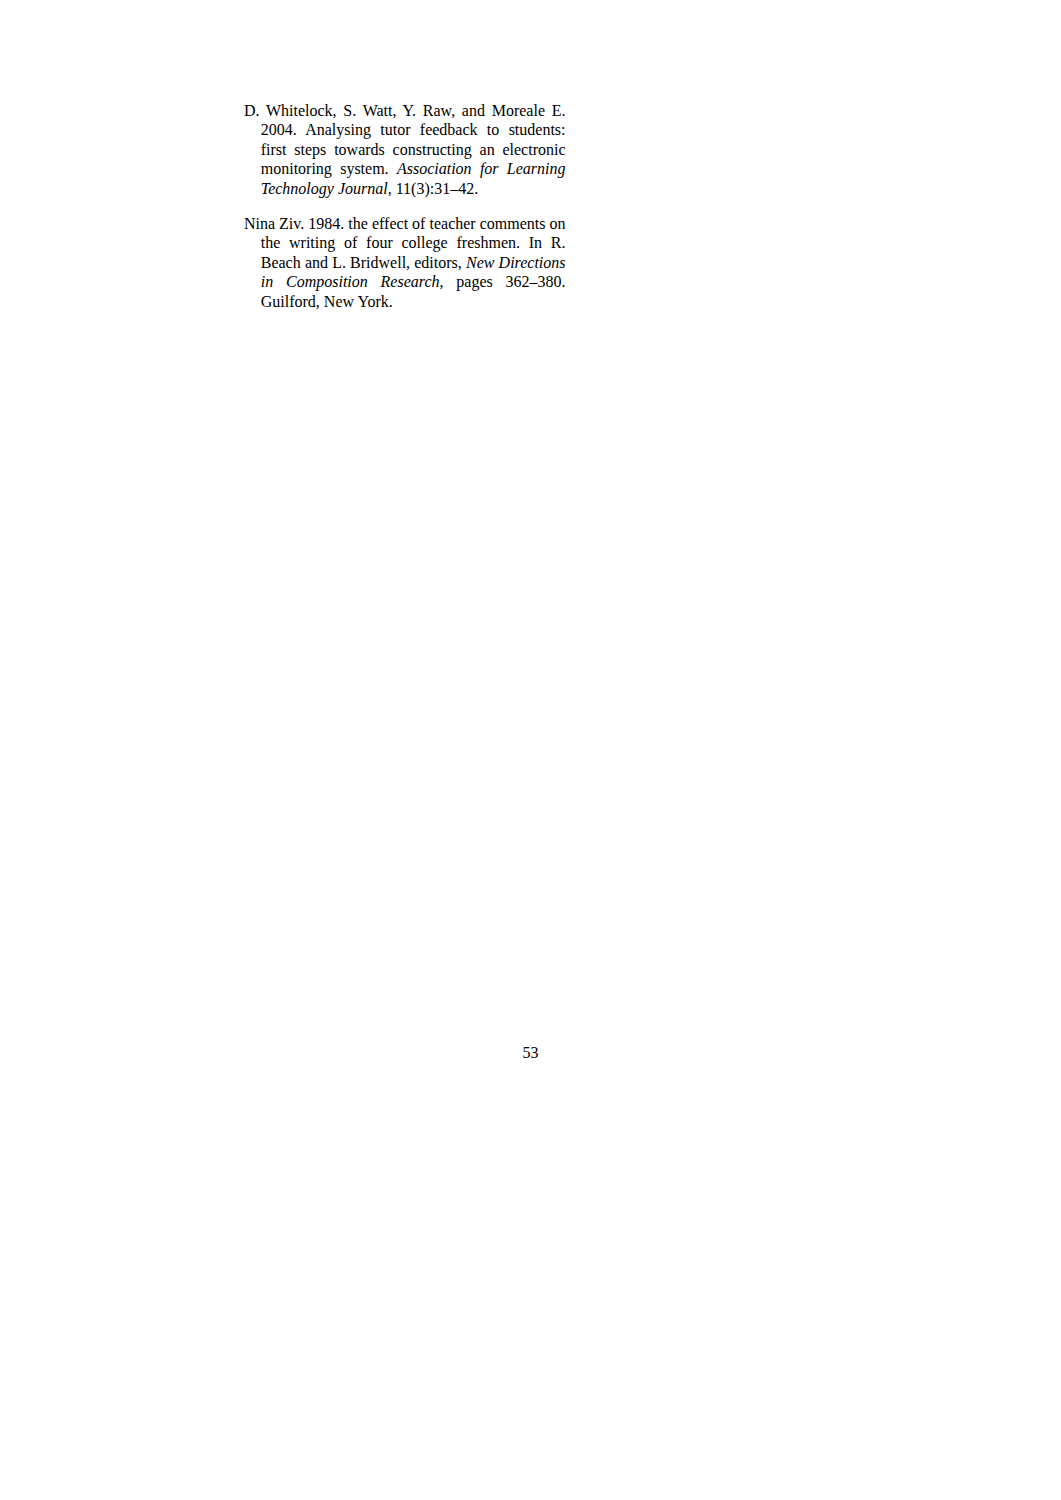D. Whitelock, S. Watt, Y. Raw, and Moreale E. 2004. Analysing tutor feedback to students: first steps towards constructing an electronic monitoring system. Association for Learning Technology Journal, 11(3):31–42.
Nina Ziv. 1984. the effect of teacher comments on the writing of four college freshmen. In R. Beach and L. Bridwell, editors, New Directions in Composition Research, pages 362–380. Guilford, New York.
53